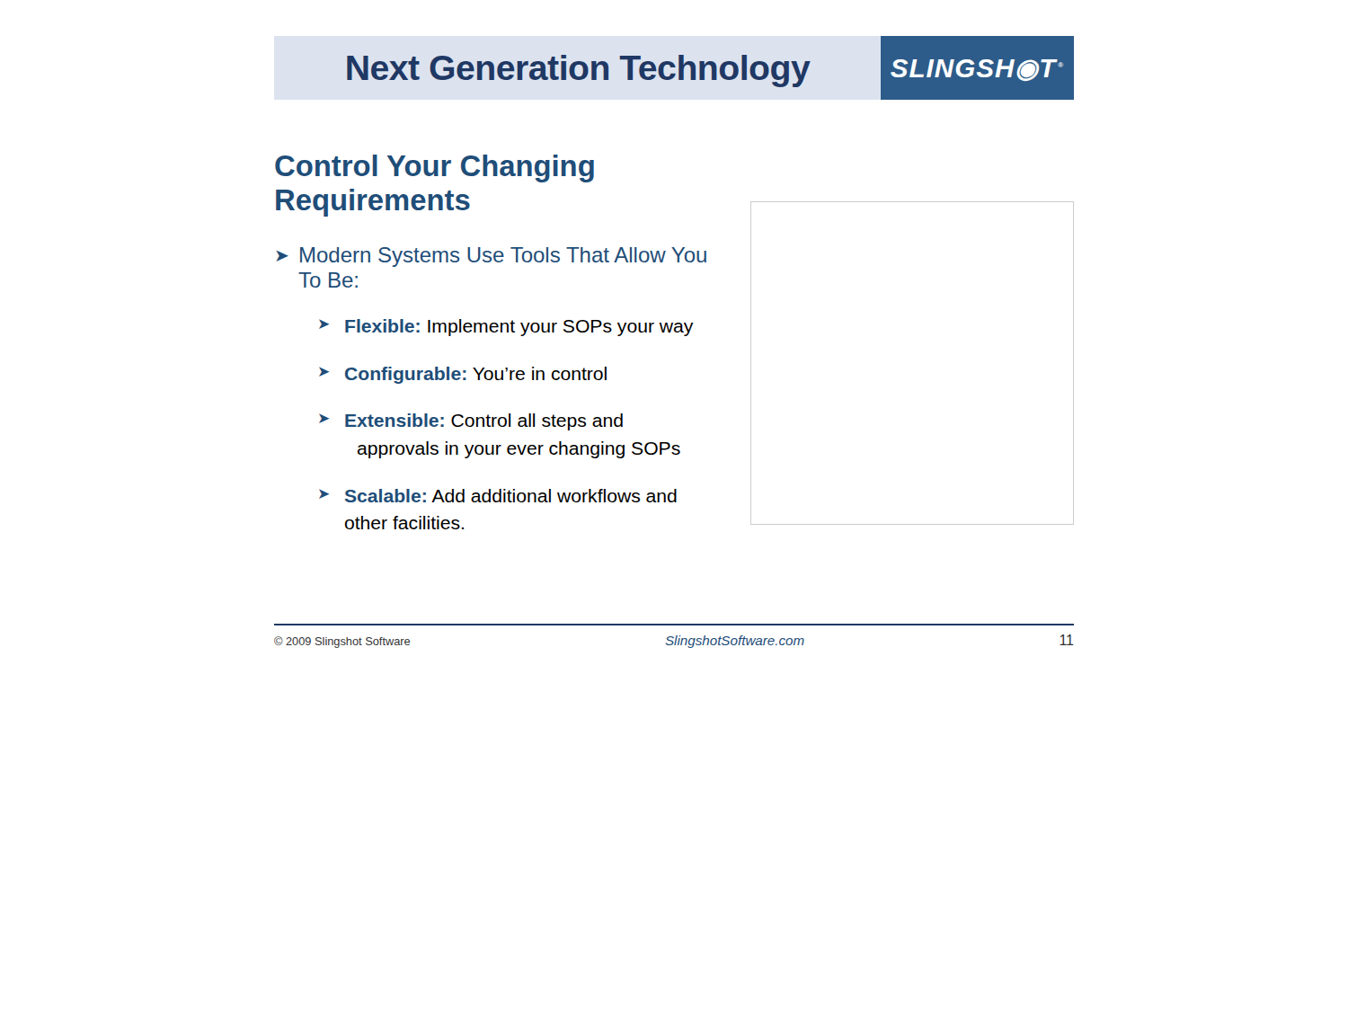Next Generation Technology
SLINGSH◉T®
Control Your Changing Requirements
➤Modern Systems Use Tools That Allow You To Be:
Flexible: Implement your SOPs your way
Configurable: You’re in control
Extensible: Control all steps and approvals in your ever changing SOPs
Scalable: Add additional workflows and other facilities.
© 2009 Slingshot Software SlingshotSoftware.com 11